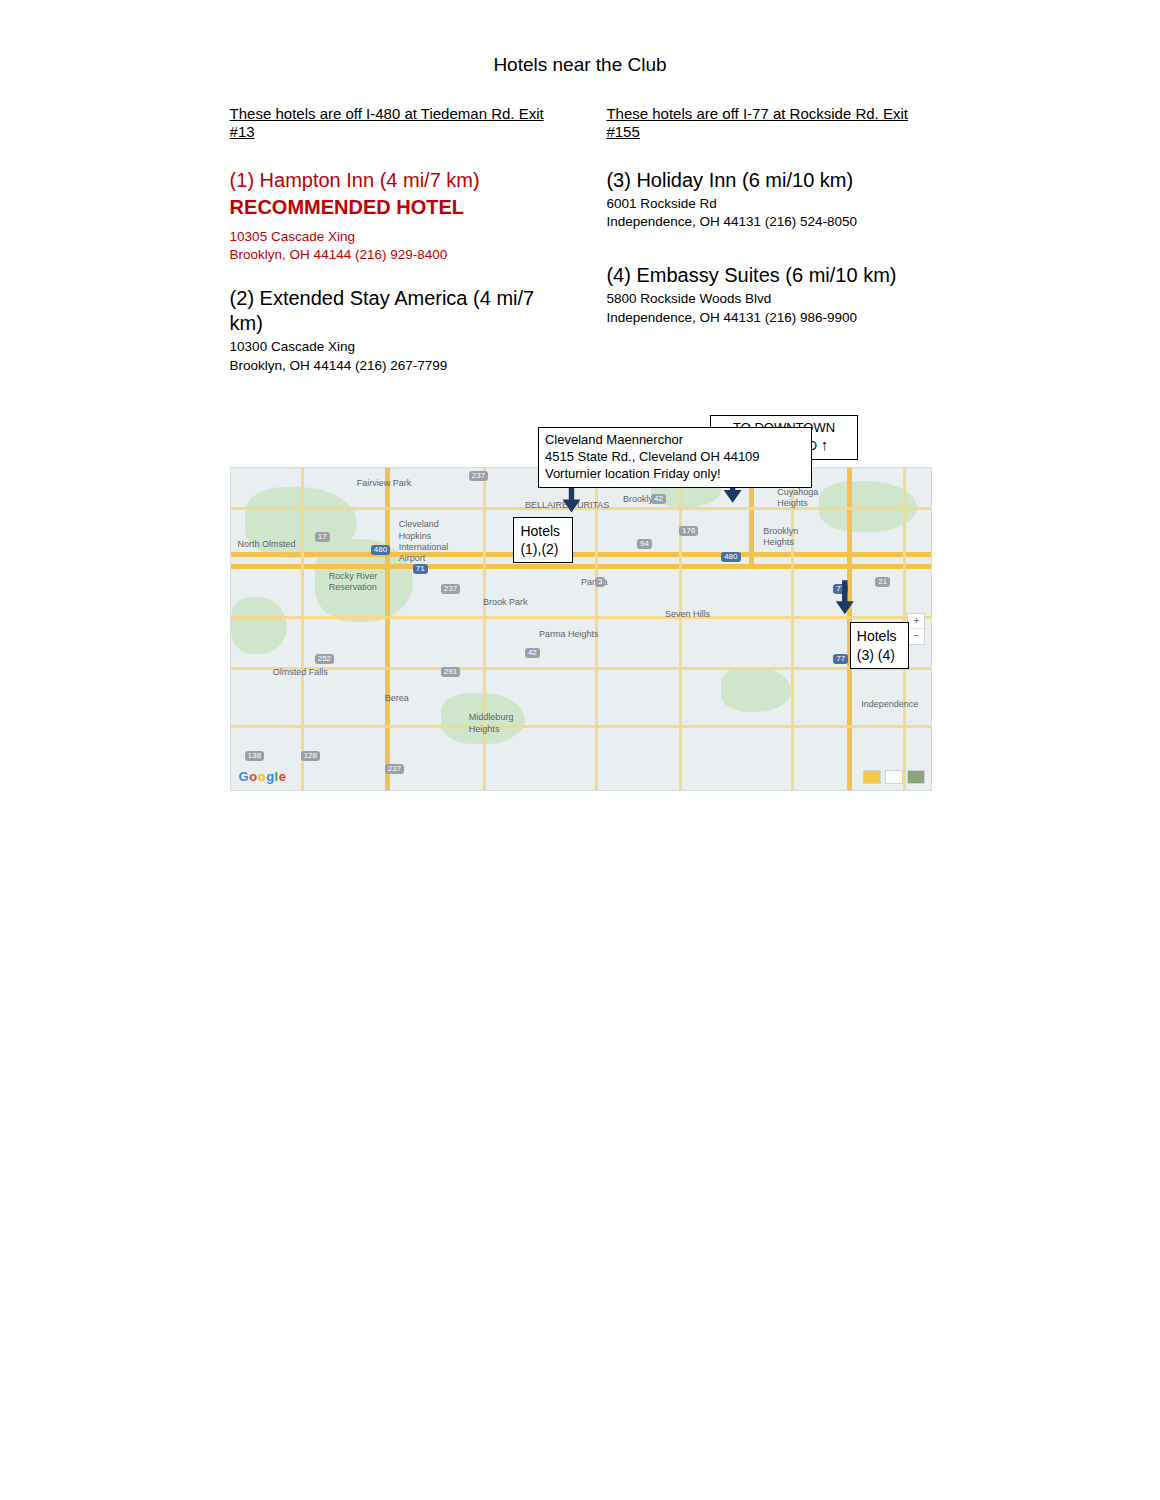Hotels near the Club
These hotels are off I-480 at Tiedeman Rd. Exit #13
(1) Hampton Inn (4 mi/7 km)
RECOMMENDED HOTEL
10305 Cascade Xing
Brooklyn, OH 44144 (216) 929-8400
(2) Extended Stay America (4 mi/7 km)
10300 Cascade Xing
Brooklyn, OH 44144 (216) 267-7799
These hotels are off I-77 at Rockside Rd. Exit #155
(3) Holiday Inn (6 mi/10 km)
6001 Rockside Rd
Independence, OH 44131 (216) 524-8050
(4) Embassy Suites (6 mi/10 km)
5800 Rockside Woods Blvd
Independence, OH 44131 (216) 986-9900
TO DOWNTOWN
CLEVELAND ↑
Cleveland Maennerchor
4515 State Rd., Cleveland OH 44109
Vorturnier location Friday only!
Hotels
(1),(2)
Hotels
(3) (4)
Fairview Park
North Olmsted
Cleveland
Hopkins
International
Airport
Rocky River
Reservation
Brook Park
Parma
Parma Heights
Olmsted Falls
Berea
Middleburg
Heights
Seven Hills
Cuyahoga
Heights
Brooklyn
Heights
Brooklyn
BELLAIRE-PURITAS
OLD BROOKLYN
Independence
237
17
480
71
237
480
94
176
480
3
42
42
252
291
138
128
237
77
21
77
176
+
−
Google